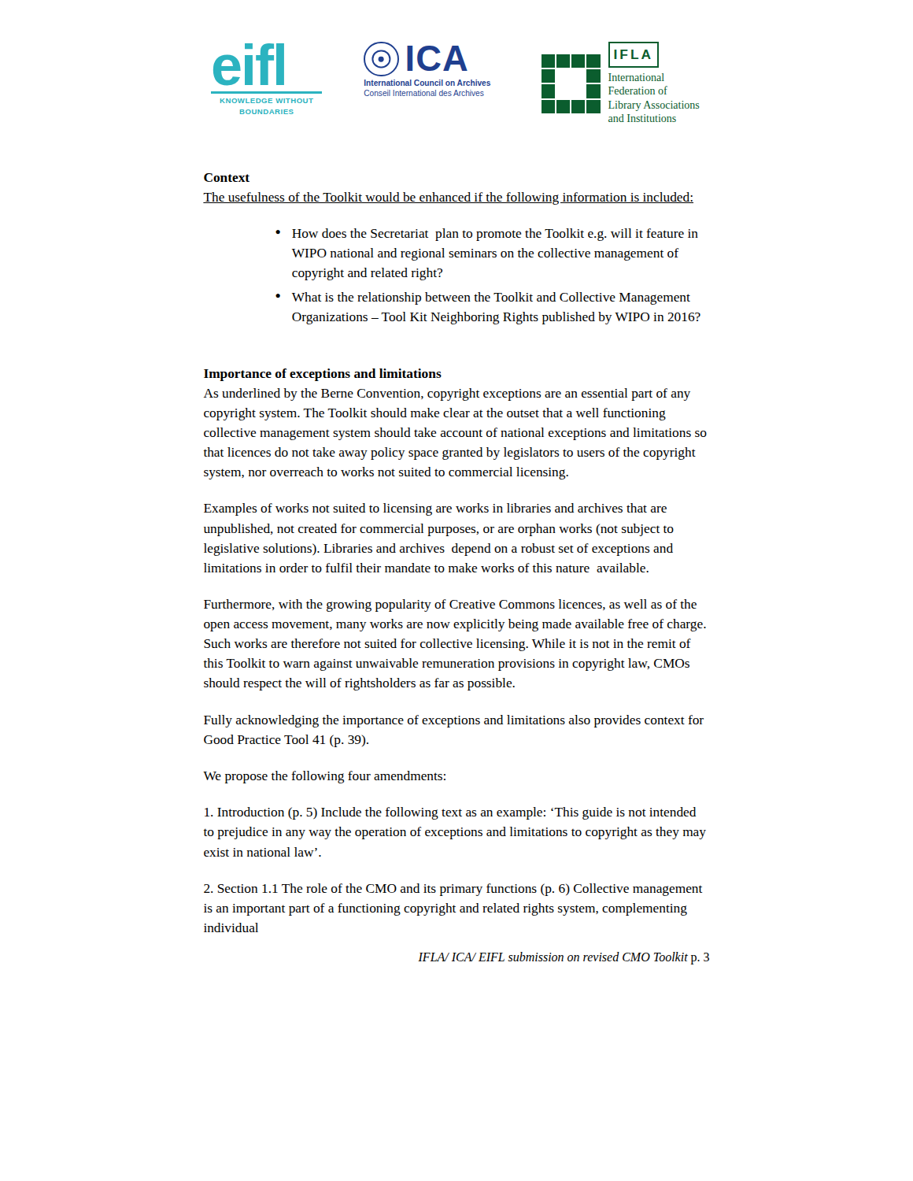eifl
KNOWLEDGE WITHOUT BOUNDARIES
ICA
International Council on Archives
Conseil International des Archives
IFLA
International Federation of
Library Associations and Institutions
Context
The usefulness of the Toolkit would be enhanced if the following information is included:
How does the Secretariat plan to promote the Toolkit e.g. will it feature in WIPO national and regional seminars on the collective management of copyright and related right?
What is the relationship between the Toolkit and Collective Management Organizations – Tool Kit Neighboring Rights published by WIPO in 2016?
Importance of exceptions and limitations
As underlined by the Berne Convention, copyright exceptions are an essential part of any copyright system. The Toolkit should make clear at the outset that a well functioning collective management system should take account of national exceptions and limitations so that licences do not take away policy space granted by legislators to users of the copyright system, nor overreach to works not suited to commercial licensing.
Examples of works not suited to licensing are works in libraries and archives that are unpublished, not created for commercial purposes, or are orphan works (not subject to legislative solutions). Libraries and archives depend on a robust set of exceptions and limitations in order to fulfil their mandate to make works of this nature available.
Furthermore, with the growing popularity of Creative Commons licences, as well as of the open access movement, many works are now explicitly being made available free of charge. Such works are therefore not suited for collective licensing. While it is not in the remit of this Toolkit to warn against unwaivable remuneration provisions in copyright law, CMOs should respect the will of rightsholders as far as possible.
Fully acknowledging the importance of exceptions and limitations also provides context for Good Practice Tool 41 (p. 39).
We propose the following four amendments:
1. Introduction (p. 5) Include the following text as an example: ‘This guide is not intended to prejudice in any way the operation of exceptions and limitations to copyright as they may exist in national law’.
2. Section 1.1 The role of the CMO and its primary functions (p. 6) Collective management is an important part of a functioning copyright and related rights system, complementing individual
IFLA/ ICA/ EIFL submission on revised CMO Toolkit p. 3